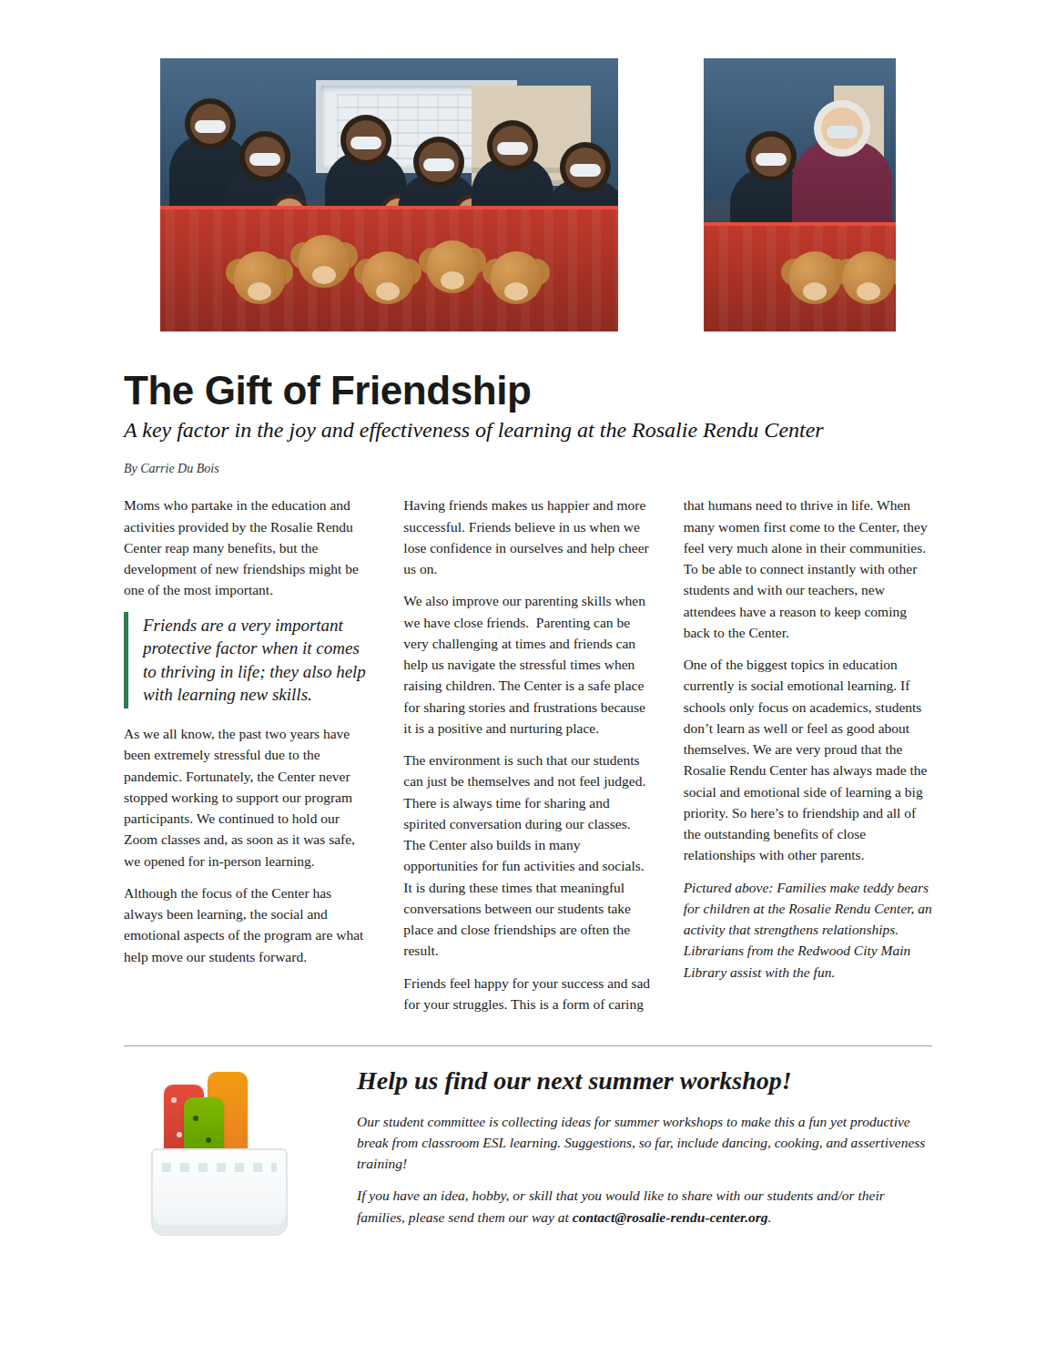The Gift of Friendship
A key factor in the joy and effectiveness of learning at the Rosalie Rendu Center
By Carrie Du Bois
Moms who partake in the education and activities provided by the Rosalie Rendu Center reap many benefits, but the development of new friendships might be one of the most important.
Friends are a very important protective factor when it comes to thriving in life; they also help with learning new skills.
As we all know, the past two years have been extremely stressful due to the pandemic. Fortunately, the Center never stopped working to support our program participants. We continued to hold our Zoom classes and, as soon as it was safe, we opened for in-person learning.
Although the focus of the Center has always been learning, the social and emotional aspects of the program are what help move our students forward.
Having friends makes us happier and more successful. Friends believe in us when we lose confidence in ourselves and help cheer us on.
We also improve our parenting skills when we have close friends. Parenting can be very challenging at times and friends can help us navigate the stressful times when raising children. The Center is a safe place for sharing stories and frustrations because it is a positive and nurturing place.
The environment is such that our students can just be themselves and not feel judged. There is always time for sharing and spirited conversation during our classes. The Center also builds in many opportunities for fun activities and socials. It is during these times that meaningful conversations between our students take place and close friendships are often the result.
Friends feel happy for your success and sad for your struggles. This is a form of caring that humans need to thrive in life. When many women first come to the Center, they feel very much alone in their communities. To be able to connect instantly with other students and with our teachers, new attendees have a reason to keep coming back to the Center.
One of the biggest topics in education currently is social emotional learning. If schools only focus on academics, students don’t learn as well or feel as good about themselves. We are very proud that the Rosalie Rendu Center has always made the social and emotional side of learning a big priority. So here’s to friendship and all of the outstanding benefits of close relationships with other parents.
Pictured above: Families make teddy bears for children at the Rosalie Rendu Center, an activity that strengthens relationships. Librarians from the Redwood City Main Library assist with the fun.
Help us find our next summer workshop!
Our student committee is collecting ideas for summer workshops to make this a fun yet productive break from classroom ESL learning. Suggestions, so far, include dancing, cooking, and assertiveness training!
If you have an idea, hobby, or skill that you would like to share with our students and/or their families, please send them our way at contact@rosalie-rendu-center.org.